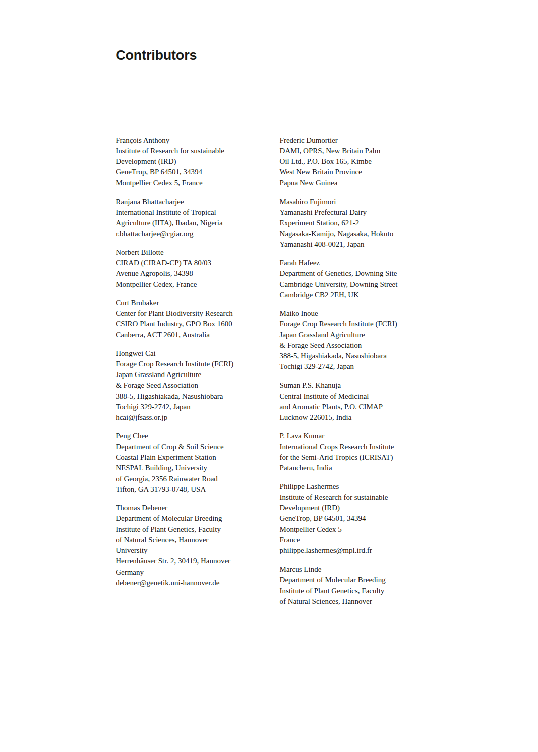Contributors
François Anthony
Institute of Research for sustainable
Development (IRD)
GeneTrop, BP 64501, 34394
Montpellier Cedex 5, France
Ranjana Bhattacharjee
International Institute of Tropical
Agriculture (IITA), Ibadan, Nigeria
r.bhattacharjee@cgiar.org
Norbert Billotte
CIRAD (CIRAD-CP) TA 80/03
Avenue Agropolis, 34398
Montpellier Cedex, France
Curt Brubaker
Center for Plant Biodiversity Research
CSIRO Plant Industry, GPO Box 1600
Canberra, ACT 2601, Australia
Hongwei Cai
Forage Crop Research Institute (FCRI)
Japan Grassland Agriculture
& Forage Seed Association
388-5, Higashiakada, Nasushiobara
Tochigi 329-2742, Japan
hcai@jfsass.or.jp
Peng Chee
Department of Crop & Soil Science
Coastal Plain Experiment Station
NESPAL Building, University
of Georgia, 2356 Rainwater Road
Tifton, GA 31793-0748, USA
Thomas Debener
Department of Molecular Breeding
Institute of Plant Genetics, Faculty
of Natural Sciences, Hannover
University
Herrenhäuser Str. 2, 30419, Hannover
Germany
debener@genetik.uni-hannover.de
Frederic Dumortier
DAMI, OPRS, New Britain Palm
Oil Ltd., P.O. Box 165, Kimbe
West New Britain Province
Papua New Guinea
Masahiro Fujimori
Yamanashi Prefectural Dairy
Experiment Station, 621-2
Nagasaka-Kamijo, Nagasaka, Hokuto
Yamanashi 408-0021, Japan
Farah Hafeez
Department of Genetics, Downing Site
Cambridge University, Downing Street
Cambridge CB2 2EH, UK
Maiko Inoue
Forage Crop Research Institute (FCRI)
Japan Grassland Agriculture
& Forage Seed Association
388-5, Higashiakada, Nasushiobara
Tochigi 329-2742, Japan
Suman P.S. Khanuja
Central Institute of Medicinal
and Aromatic Plants, P.O. CIMAP
Lucknow 226015, India
P. Lava Kumar
International Crops Research Institute
for the Semi-Arid Tropics (ICRISAT)
Patancheru, India
Philippe Lashermes
Institute of Research for sustainable
Development (IRD)
GeneTrop, BP 64501, 34394
Montpellier Cedex 5
France
philippe.lashermes@mpl.ird.fr
Marcus Linde
Department of Molecular Breeding
Institute of Plant Genetics, Faculty
of Natural Sciences, Hannover